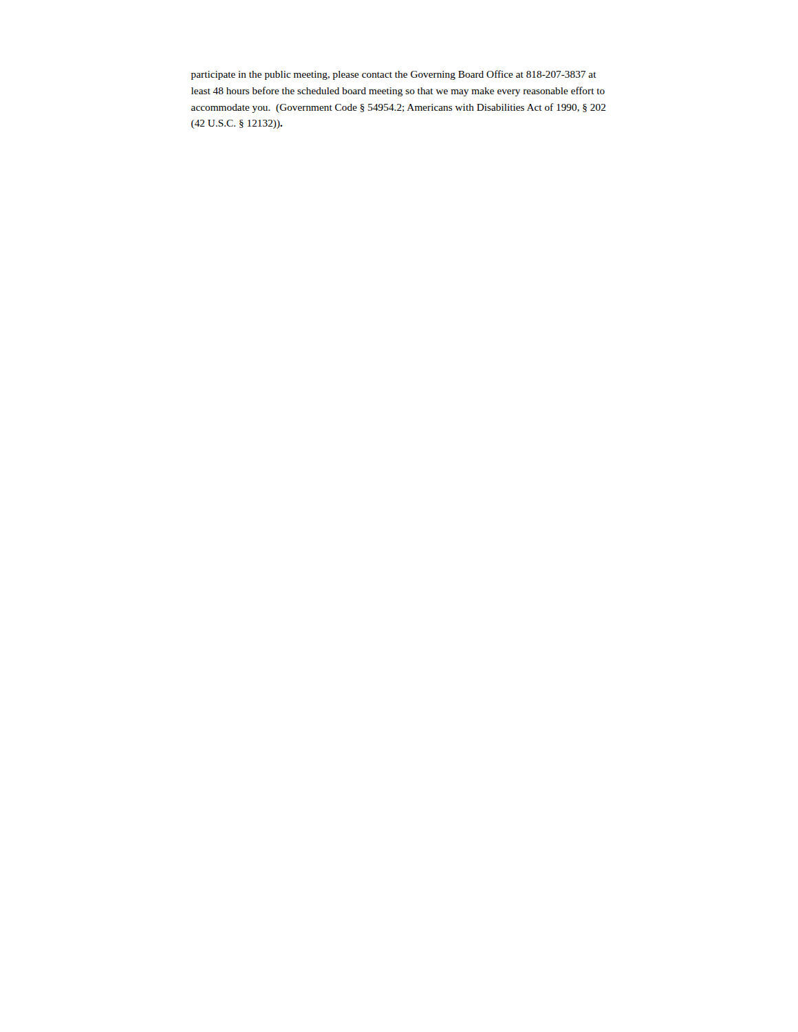participate in the public meeting, please contact the Governing Board Office at 818-207-3837 at least 48 hours before the scheduled board meeting so that we may make every reasonable effort to accommodate you. (Government Code § 54954.2; Americans with Disabilities Act of 1990, § 202 (42 U.S.C. § 12132)).